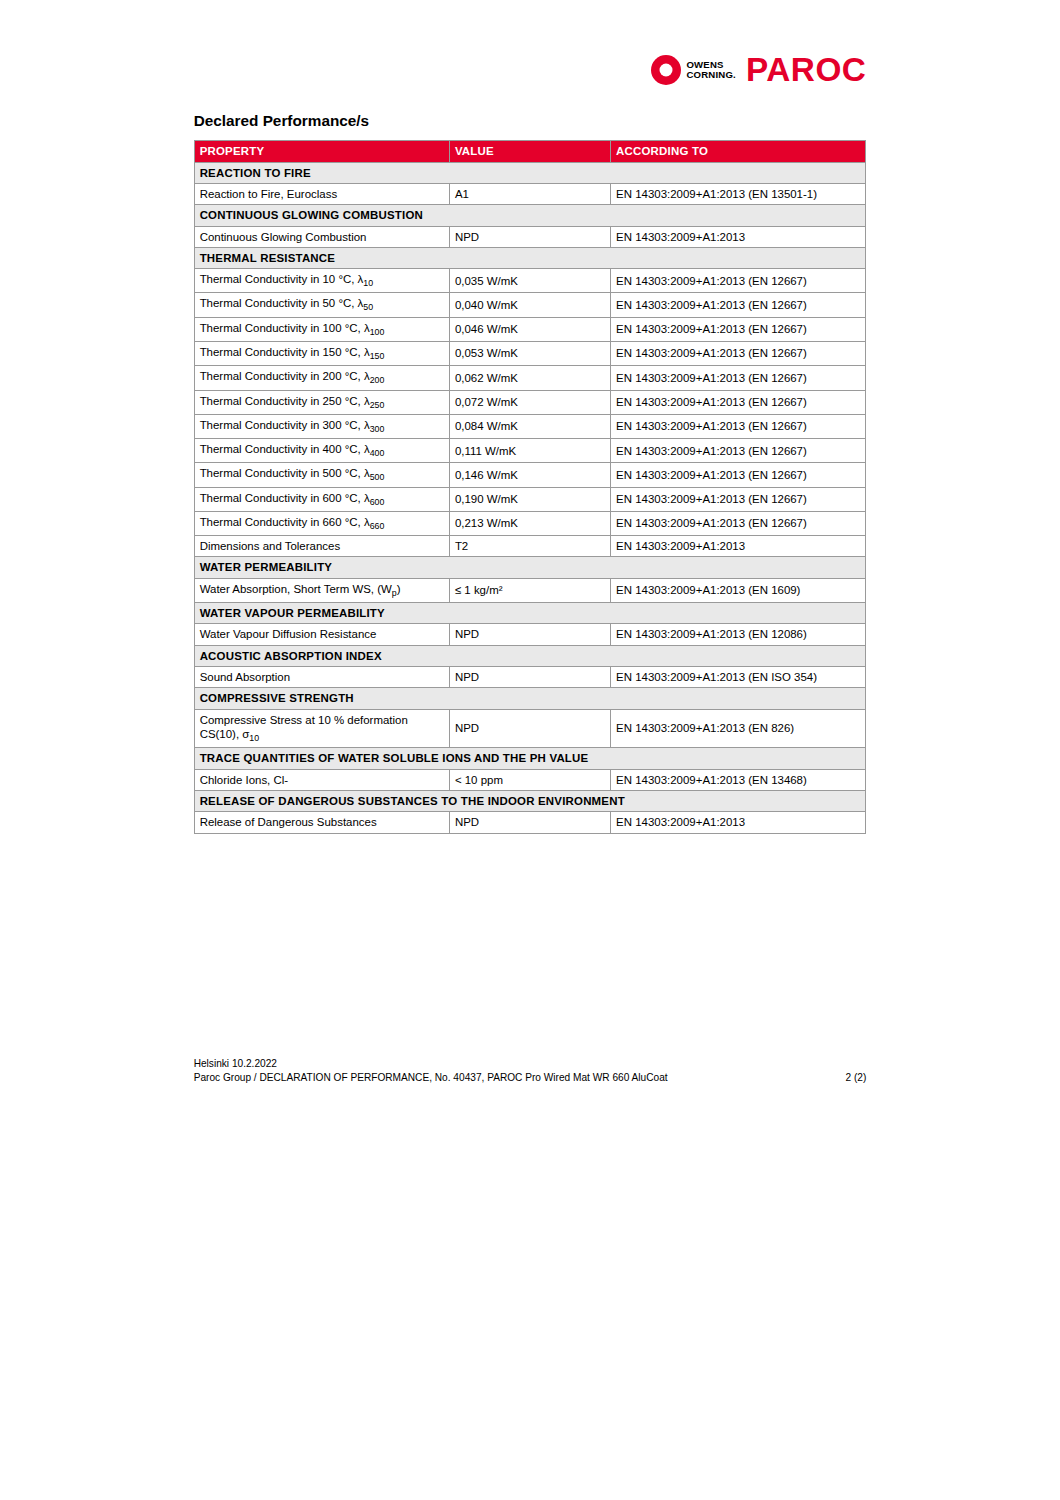Owens
Corning.
PAROC
Declared Performance/s
| PROPERTY | VALUE | ACCORDING TO |
| --- | --- | --- |
| REACTION TO FIRE |
| Reaction to Fire, Euroclass | A1 | EN 14303:2009+A1:2013 (EN 13501-1) |
| CONTINUOUS GLOWING COMBUSTION |
| Continuous Glowing Combustion | NPD | EN 14303:2009+A1:2013 |
| THERMAL RESISTANCE |
| Thermal Conductivity in 10 °C, λ 10 | 0,035 W/mK | EN 14303:2009+A1:2013 (EN 12667) |
| Thermal Conductivity in 50 °C, λ 50 | 0,040 W/mK | EN 14303:2009+A1:2013 (EN 12667) |
| Thermal Conductivity in 100 °C, λ 100 | 0,046 W/mK | EN 14303:2009+A1:2013 (EN 12667) |
| Thermal Conductivity in 150 °C, λ 150 | 0,053 W/mK | EN 14303:2009+A1:2013 (EN 12667) |
| Thermal Conductivity in 200 °C, λ 200 | 0,062 W/mK | EN 14303:2009+A1:2013 (EN 12667) |
| Thermal Conductivity in 250 °C, λ 250 | 0,072 W/mK | EN 14303:2009+A1:2013 (EN 12667) |
| Thermal Conductivity in 300 °C, λ 300 | 0,084 W/mK | EN 14303:2009+A1:2013 (EN 12667) |
| Thermal Conductivity in 400 °C, λ 400 | 0,111 W/mK | EN 14303:2009+A1:2013 (EN 12667) |
| Thermal Conductivity in 500 °C, λ 500 | 0,146 W/mK | EN 14303:2009+A1:2013 (EN 12667) |
| Thermal Conductivity in 600 °C, λ 600 | 0,190 W/mK | EN 14303:2009+A1:2013 (EN 12667) |
| Thermal Conductivity in 660 °C, λ 660 | 0,213 W/mK | EN 14303:2009+A1:2013 (EN 12667) |
| Dimensions and Tolerances | T2 | EN 14303:2009+A1:2013 |
| WATER PERMEABILITY |
| Water Absorption, Short Term WS, (W p ) | ≤ 1 kg/m² | EN 14303:2009+A1:2013 (EN 1609) |
| WATER VAPOUR PERMEABILITY |
| Water Vapour Diffusion Resistance | NPD | EN 14303:2009+A1:2013 (EN 12086) |
| ACOUSTIC ABSORPTION INDEX |
| Sound Absorption | NPD | EN 14303:2009+A1:2013 (EN ISO 354) |
| COMPRESSIVE STRENGTH |
| Compressive Stress at 10 % deformation CS(10), σ 10 | NPD | EN 14303:2009+A1:2013 (EN 826) |
| TRACE QUANTITIES OF WATER SOLUBLE IONS AND THE PH VALUE |
| Chloride Ions, Cl- | < 10 ppm | EN 14303:2009+A1:2013 (EN 13468) |
| RELEASE OF DANGEROUS SUBSTANCES TO THE INDOOR ENVIRONMENT |
| Release of Dangerous Substances | NPD | EN 14303:2009+A1:2013 |
Helsinki 10.2.2022
Paroc Group / DECLARATION OF PERFORMANCE, No. 40437, PAROC Pro Wired Mat WR 660 AluCoat
2 (2)